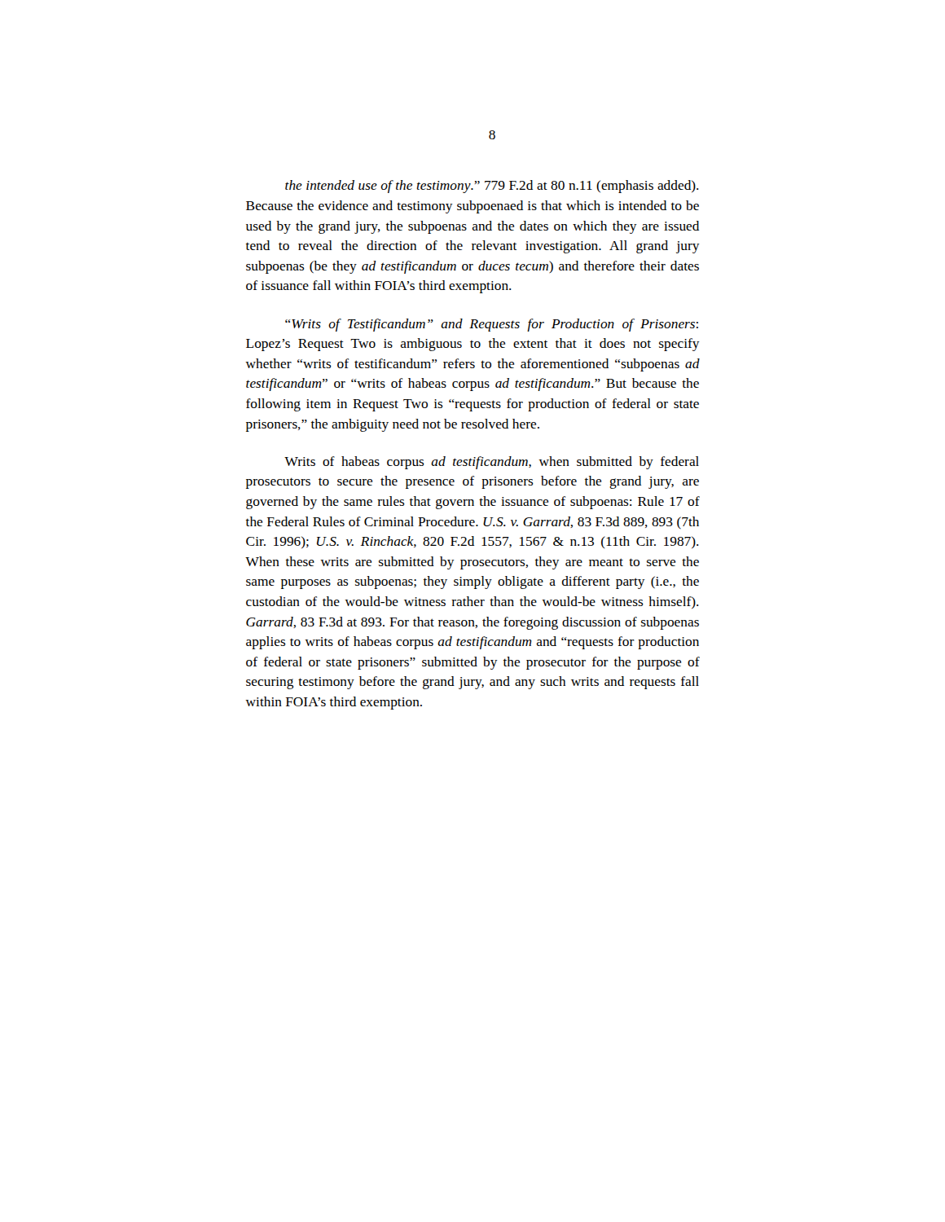8
the intended use of the testimony.” 779 F.2d at 80 n.11 (emphasis added). Because the evidence and testimony subpoenaed is that which is intended to be used by the grand jury, the subpoenas and the dates on which they are issued tend to reveal the direction of the relevant investigation. All grand jury subpoenas (be they ad testificandum or duces tecum) and therefore their dates of issuance fall within FOIA’s third exemption.
“Writs of Testificandum” and Requests for Production of Prisoners: Lopez’s Request Two is ambiguous to the extent that it does not specify whether “writs of testificandum” refers to the aforementioned “subpoenas ad testificandum” or “writs of habeas corpus ad testificandum.” But because the following item in Request Two is “requests for production of federal or state prisoners,” the ambiguity need not be resolved here.
Writs of habeas corpus ad testificandum, when submitted by federal prosecutors to secure the presence of prisoners before the grand jury, are governed by the same rules that govern the issuance of subpoenas: Rule 17 of the Federal Rules of Criminal Procedure. U.S. v. Garrard, 83 F.3d 889, 893 (7th Cir. 1996); U.S. v. Rinchack, 820 F.2d 1557, 1567 & n.13 (11th Cir. 1987). When these writs are submitted by prosecutors, they are meant to serve the same purposes as subpoenas; they simply obligate a different party (i.e., the custodian of the would-be witness rather than the would-be witness himself). Garrard, 83 F.3d at 893. For that reason, the foregoing discussion of subpoenas applies to writs of habeas corpus ad testificandum and “requests for production of federal or state prisoners” submitted by the prosecutor for the purpose of securing testimony before the grand jury, and any such writs and requests fall within FOIA’s third exemption.